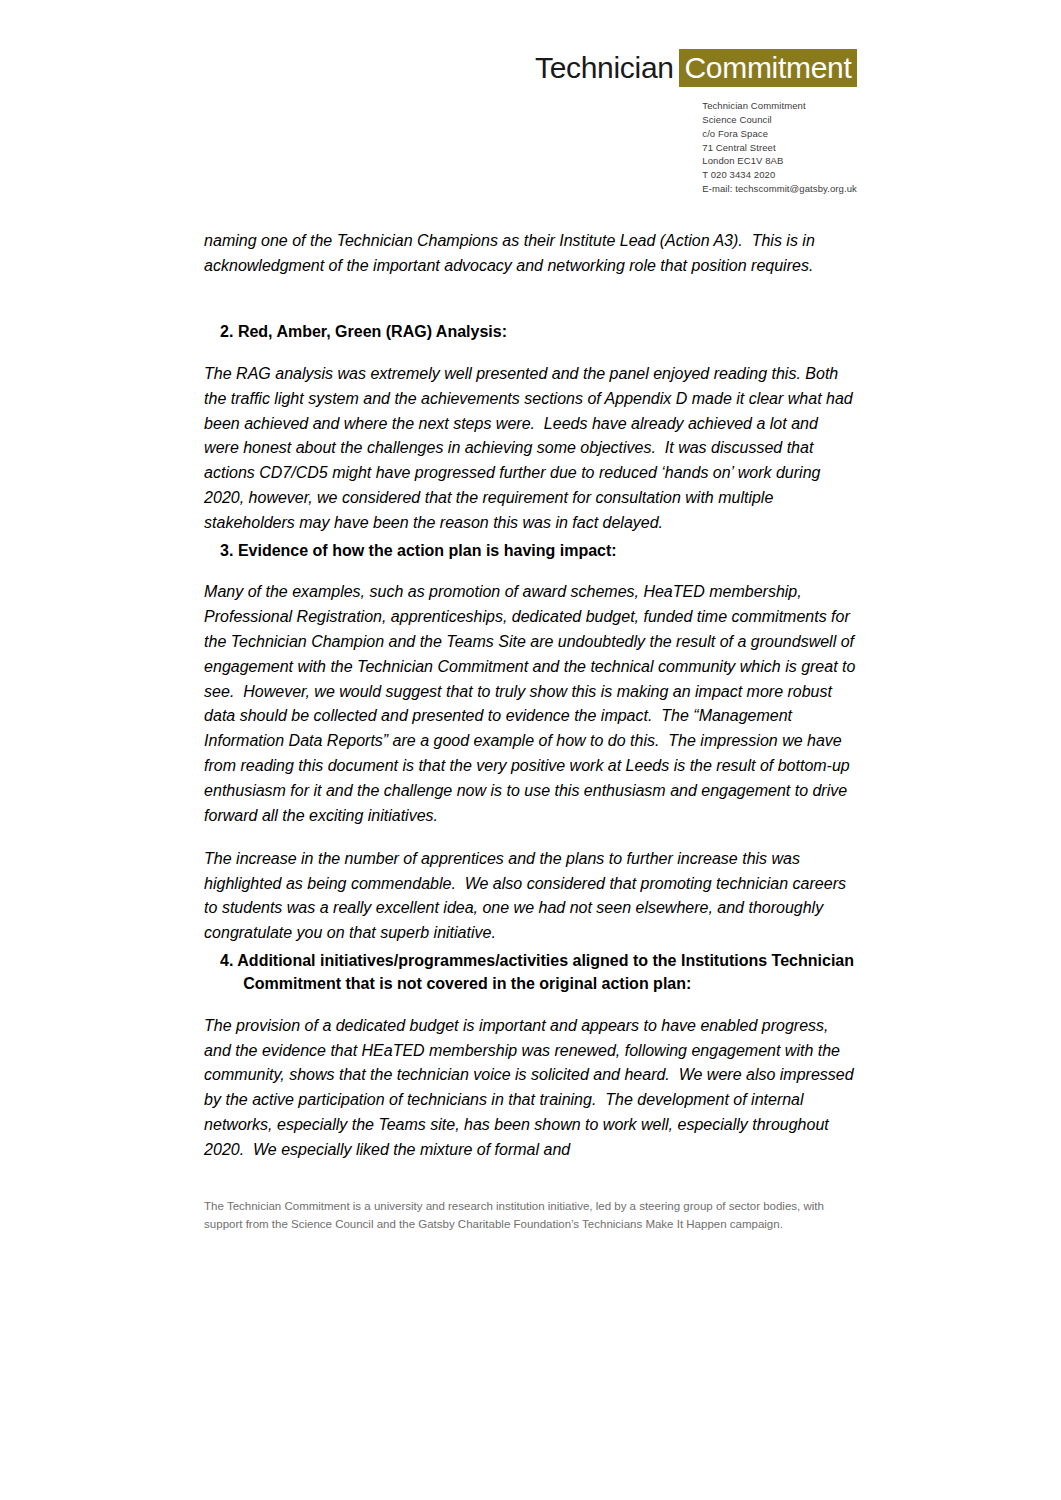Technician Commitment
Technician Commitment
Science Council
c/o Fora Space
71 Central Street
London EC1V 8AB
T 020 3434 2020
E-mail: techscommit@gatsby.org.uk
naming one of the Technician Champions as their Institute Lead (Action A3). This is in acknowledgment of the important advocacy and networking role that position requires.
Red, Amber, Green (RAG) Analysis:
The RAG analysis was extremely well presented and the panel enjoyed reading this. Both the traffic light system and the achievements sections of Appendix D made it clear what had been achieved and where the next steps were. Leeds have already achieved a lot and were honest about the challenges in achieving some objectives. It was discussed that actions CD7/CD5 might have progressed further due to reduced ‘hands on’ work during 2020, however, we considered that the requirement for consultation with multiple stakeholders may have been the reason this was in fact delayed.
Evidence of how the action plan is having impact:
Many of the examples, such as promotion of award schemes, HeaTED membership, Professional Registration, apprenticeships, dedicated budget, funded time commitments for the Technician Champion and the Teams Site are undoubtedly the result of a groundswell of engagement with the Technician Commitment and the technical community which is great to see. However, we would suggest that to truly show this is making an impact more robust data should be collected and presented to evidence the impact. The “Management Information Data Reports” are a good example of how to do this. The impression we have from reading this document is that the very positive work at Leeds is the result of bottom-up enthusiasm for it and the challenge now is to use this enthusiasm and engagement to drive forward all the exciting initiatives.
The increase in the number of apprentices and the plans to further increase this was highlighted as being commendable. We also considered that promoting technician careers to students was a really excellent idea, one we had not seen elsewhere, and thoroughly congratulate you on that superb initiative.
Additional initiatives/programmes/activities aligned to the Institutions Technician Commitment that is not covered in the original action plan:
The provision of a dedicated budget is important and appears to have enabled progress, and the evidence that HEaTED membership was renewed, following engagement with the community, shows that the technician voice is solicited and heard. We were also impressed by the active participation of technicians in that training. The development of internal networks, especially the Teams site, has been shown to work well, especially throughout 2020. We especially liked the mixture of formal and
The Technician Commitment is a university and research institution initiative, led by a steering group of sector bodies, with support from the Science Council and the Gatsby Charitable Foundation’s Technicians Make It Happen campaign.